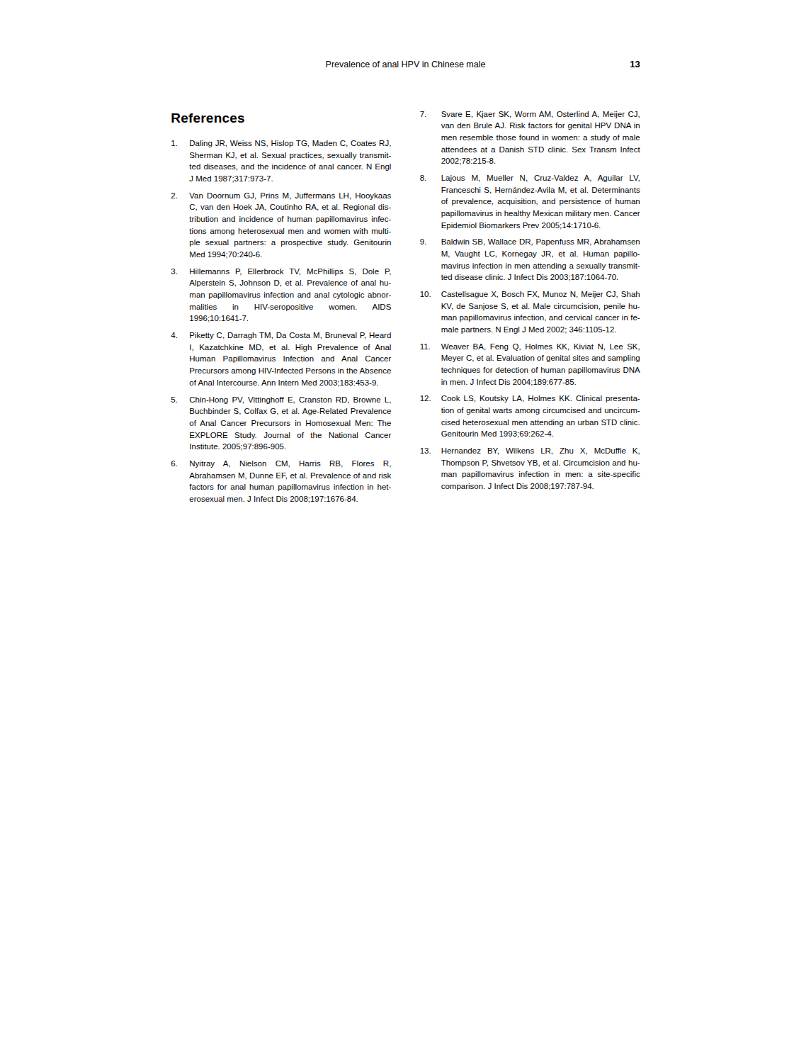Prevalence of anal HPV in Chinese male 13
References
Daling JR, Weiss NS, Hislop TG, Maden C, Coates RJ, Sherman KJ, et al. Sexual practices, sexually transmitted diseases, and the incidence of anal cancer. N Engl J Med 1987;317:973-7.
Van Doornum GJ, Prins M, Juffermans LH, Hooykaas C, van den Hoek JA, Coutinho RA, et al. Regional distribution and incidence of human papillomavirus infections among heterosexual men and women with multiple sexual partners: a prospective study. Genitourin Med 1994;70:240-6.
Hillemanns P, Ellerbrock TV, McPhillips S, Dole P, Alperstein S, Johnson D, et al. Prevalence of anal human papillomavirus infection and anal cytologic abnormalities in HIV-seropositive women. AIDS 1996;10:1641-7.
Piketty C, Darragh TM, Da Costa M, Bruneval P, Heard I, Kazatchkine MD, et al. High Prevalence of Anal Human Papillomavirus Infection and Anal Cancer Precursors among HIV-Infected Persons in the Absence of Anal Intercourse. Ann Intern Med 2003;183:453-9.
Chin-Hong PV, Vittinghoff E, Cranston RD, Browne L, Buchbinder S, Colfax G, et al. Age-Related Prevalence of Anal Cancer Precursors in Homosexual Men: The EXPLORE Study. Journal of the National Cancer Institute. 2005;97:896-905.
Nyitray A, Nielson CM, Harris RB, Flores R, Abrahamsen M, Dunne EF, et al. Prevalence of and risk factors for anal human papillomavirus infection in heterosexual men. J Infect Dis 2008;197:1676-84.
Svare E, Kjaer SK, Worm AM, Osterlind A, Meijer CJ, van den Brule AJ. Risk factors for genital HPV DNA in men resemble those found in women: a study of male attendees at a Danish STD clinic. Sex Transm Infect 2002;78:215-8.
Lajous M, Mueller N, Cruz-Valdez A, Aguilar LV, Franceschi S, Hernández-Avila M, et al. Determinants of prevalence, acquisition, and persistence of human papillomavirus in healthy Mexican military men. Cancer Epidemiol Biomarkers Prev 2005;14:1710-6.
Baldwin SB, Wallace DR, Papenfuss MR, Abrahamsen M, Vaught LC, Kornegay JR, et al. Human papillomavirus infection in men attending a sexually transmitted disease clinic. J Infect Dis 2003;187:1064-70.
Castellsague X, Bosch FX, Munoz N, Meijer CJ, Shah KV, de Sanjose S, et al. Male circumcision, penile human papillomavirus infection, and cervical cancer in female partners. N Engl J Med 2002; 346:1105-12.
Weaver BA, Feng Q, Holmes KK, Kiviat N, Lee SK, Meyer C, et al. Evaluation of genital sites and sampling techniques for detection of human papillomavirus DNA in men. J Infect Dis 2004;189:677-85.
Cook LS, Koutsky LA, Holmes KK. Clinical presentation of genital warts among circumcised and uncircumcised heterosexual men attending an urban STD clinic. Genitourin Med 1993;69:262-4.
Hernandez BY, Wilkens LR, Zhu X, McDuffie K, Thompson P, Shvetsov YB, et al. Circumcision and human papillomavirus infection in men: a site-specific comparison. J Infect Dis 2008;197:787-94.